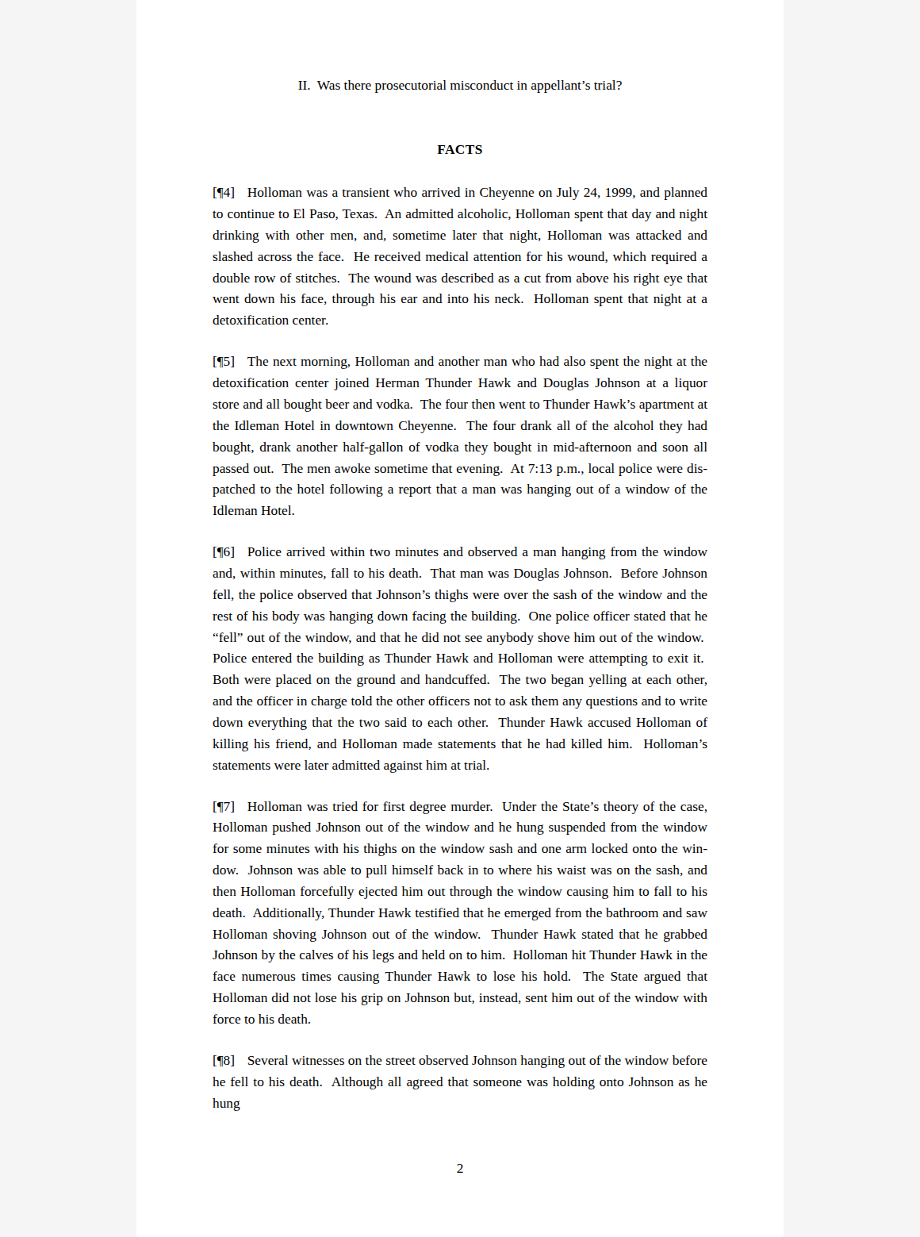II. Was there prosecutorial misconduct in appellant’s trial?
FACTS
[¶4] Holloman was a transient who arrived in Cheyenne on July 24, 1999, and planned to continue to El Paso, Texas. An admitted alcoholic, Holloman spent that day and night drinking with other men, and, sometime later that night, Holloman was attacked and slashed across the face. He received medical attention for his wound, which required a double row of stitches. The wound was described as a cut from above his right eye that went down his face, through his ear and into his neck. Holloman spent that night at a detoxification center.
[¶5] The next morning, Holloman and another man who had also spent the night at the detoxification center joined Herman Thunder Hawk and Douglas Johnson at a liquor store and all bought beer and vodka. The four then went to Thunder Hawk’s apartment at the Idleman Hotel in downtown Cheyenne. The four drank all of the alcohol they had bought, drank another half-gallon of vodka they bought in mid-afternoon and soon all passed out. The men awoke sometime that evening. At 7:13 p.m., local police were dispatched to the hotel following a report that a man was hanging out of a window of the Idleman Hotel.
[¶6] Police arrived within two minutes and observed a man hanging from the window and, within minutes, fall to his death. That man was Douglas Johnson. Before Johnson fell, the police observed that Johnson’s thighs were over the sash of the window and the rest of his body was hanging down facing the building. One police officer stated that he “fell” out of the window, and that he did not see anybody shove him out of the window. Police entered the building as Thunder Hawk and Holloman were attempting to exit it. Both were placed on the ground and handcuffed. The two began yelling at each other, and the officer in charge told the other officers not to ask them any questions and to write down everything that the two said to each other. Thunder Hawk accused Holloman of killing his friend, and Holloman made statements that he had killed him. Holloman’s statements were later admitted against him at trial.
[¶7] Holloman was tried for first degree murder. Under the State’s theory of the case, Holloman pushed Johnson out of the window and he hung suspended from the window for some minutes with his thighs on the window sash and one arm locked onto the window. Johnson was able to pull himself back in to where his waist was on the sash, and then Holloman forcefully ejected him out through the window causing him to fall to his death. Additionally, Thunder Hawk testified that he emerged from the bathroom and saw Holloman shoving Johnson out of the window. Thunder Hawk stated that he grabbed Johnson by the calves of his legs and held on to him. Holloman hit Thunder Hawk in the face numerous times causing Thunder Hawk to lose his hold. The State argued that Holloman did not lose his grip on Johnson but, instead, sent him out of the window with force to his death.
[¶8] Several witnesses on the street observed Johnson hanging out of the window before he fell to his death. Although all agreed that someone was holding onto Johnson as he hung
2